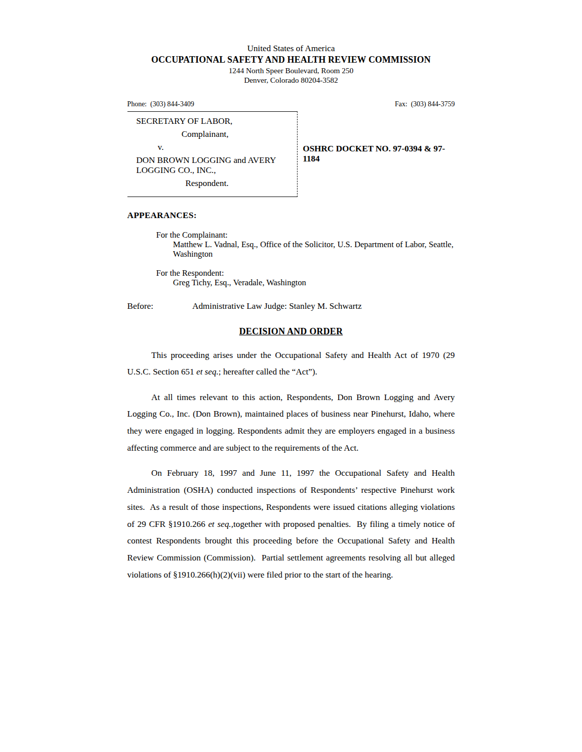United States of America
OCCUPATIONAL SAFETY AND HEALTH REVIEW COMMISSION
1244 North Speer Boulevard, Room 250
Denver, Colorado 80204-3582
Phone: (303) 844-3409
Fax: (303) 844-3759
SECRETARY OF LABOR,
Complainant,
v.
DON BROWN LOGGING and AVERY
LOGGING CO., INC.,
Respondent.
OSHRC DOCKET NO. 97-0394 & 97-1184
APPEARANCES:
For the Complainant:
Matthew L. Vadnal, Esq., Office of the Solicitor, U.S. Department of Labor, Seattle, Washington
For the Respondent:
Greg Tichy, Esq., Veradale, Washington
Before: Administrative Law Judge: Stanley M. Schwartz
DECISION AND ORDER
This proceeding arises under the Occupational Safety and Health Act of 1970 (29 U.S.C. Section 651 et seq.; hereafter called the “Act”).
At all times relevant to this action, Respondents, Don Brown Logging and Avery Logging Co., Inc. (Don Brown), maintained places of business near Pinehurst, Idaho, where they were engaged in logging. Respondents admit they are employers engaged in a business affecting commerce and are subject to the requirements of the Act.
On February 18, 1997 and June 11, 1997 the Occupational Safety and Health Administration (OSHA) conducted inspections of Respondents’ respective Pinehurst work sites. As a result of those inspections, Respondents were issued citations alleging violations of 29 CFR §1910.266 et seq., together with proposed penalties. By filing a timely notice of contest Respondents brought this proceeding before the Occupational Safety and Health Review Commission (Commission). Partial settlement agreements resolving all but alleged violations of §1910.266(h)(2)(vii) were filed prior to the start of the hearing.